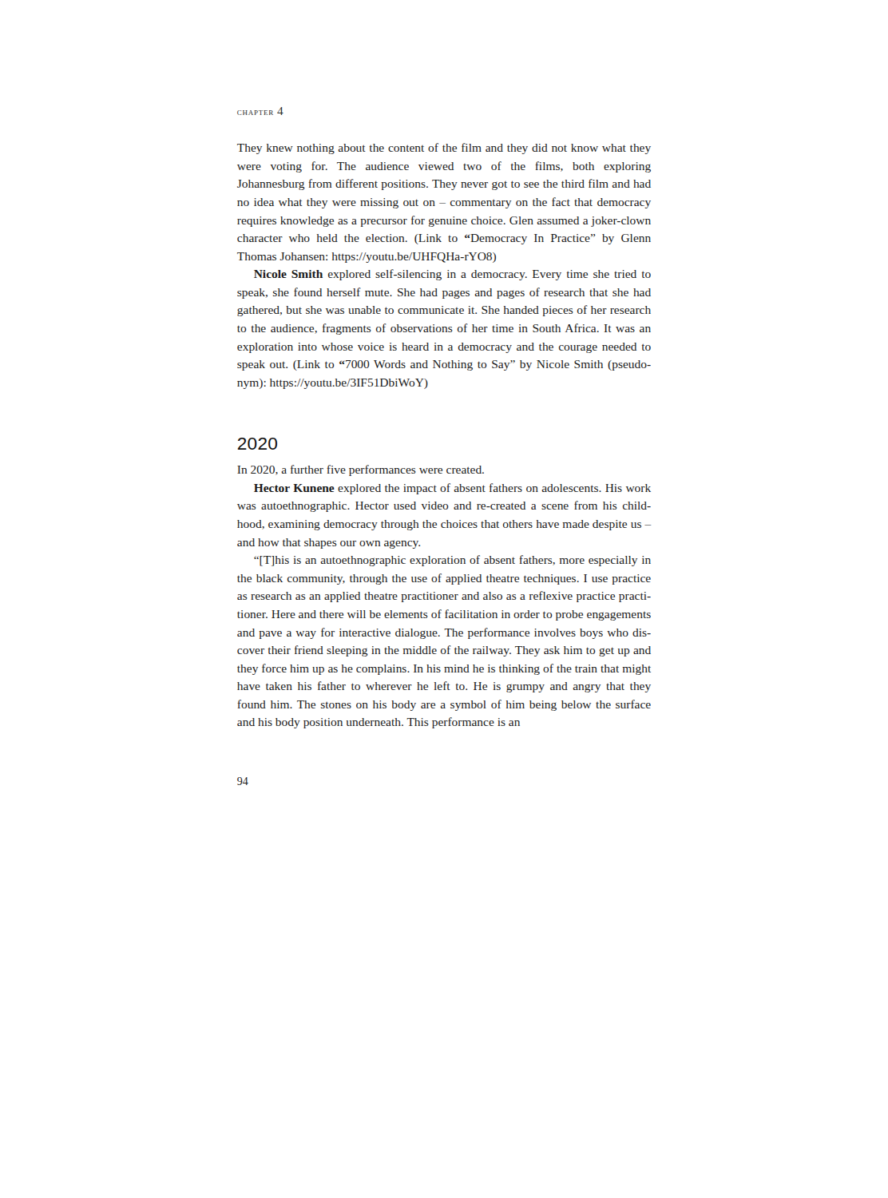chapter 4
They knew nothing about the content of the film and they did not know what they were voting for. The audience viewed two of the films, both exploring Johannesburg from different positions. They never got to see the third film and had no idea what they were missing out on – commentary on the fact that democracy requires knowledge as a precursor for genuine choice. Glen assumed a joker-clown character who held the election. (Link to “Democracy In Practice” by Glenn Thomas Johansen: https://youtu.be/UHFQHa-rYO8)
Nicole Smith explored self-silencing in a democracy. Every time she tried to speak, she found herself mute. She had pages and pages of research that she had gathered, but she was unable to communicate it. She handed pieces of her research to the audience, fragments of observations of her time in South Africa. It was an exploration into whose voice is heard in a democracy and the courage needed to speak out. (Link to “7000 Words and Nothing to Say” by Nicole Smith (pseudonym): https://youtu.be/3IF51DbiWoY)
2020
In 2020, a further five performances were created.
Hector Kunene explored the impact of absent fathers on adolescents. His work was autoethnographic. Hector used video and re-created a scene from his childhood, examining democracy through the choices that others have made despite us – and how that shapes our own agency.
“[T]his is an autoethnographic exploration of absent fathers, more especially in the black community, through the use of applied theatre techniques. I use practice as research as an applied theatre practitioner and also as a reflexive practice practitioner. Here and there will be elements of facilitation in order to probe engagements and pave a way for interactive dialogue. The performance involves boys who discover their friend sleeping in the middle of the railway. They ask him to get up and they force him up as he complains. In his mind he is thinking of the train that might have taken his father to wherever he left to. He is grumpy and angry that they found him. The stones on his body are a symbol of him being below the surface and his body position underneath. This performance is an
94